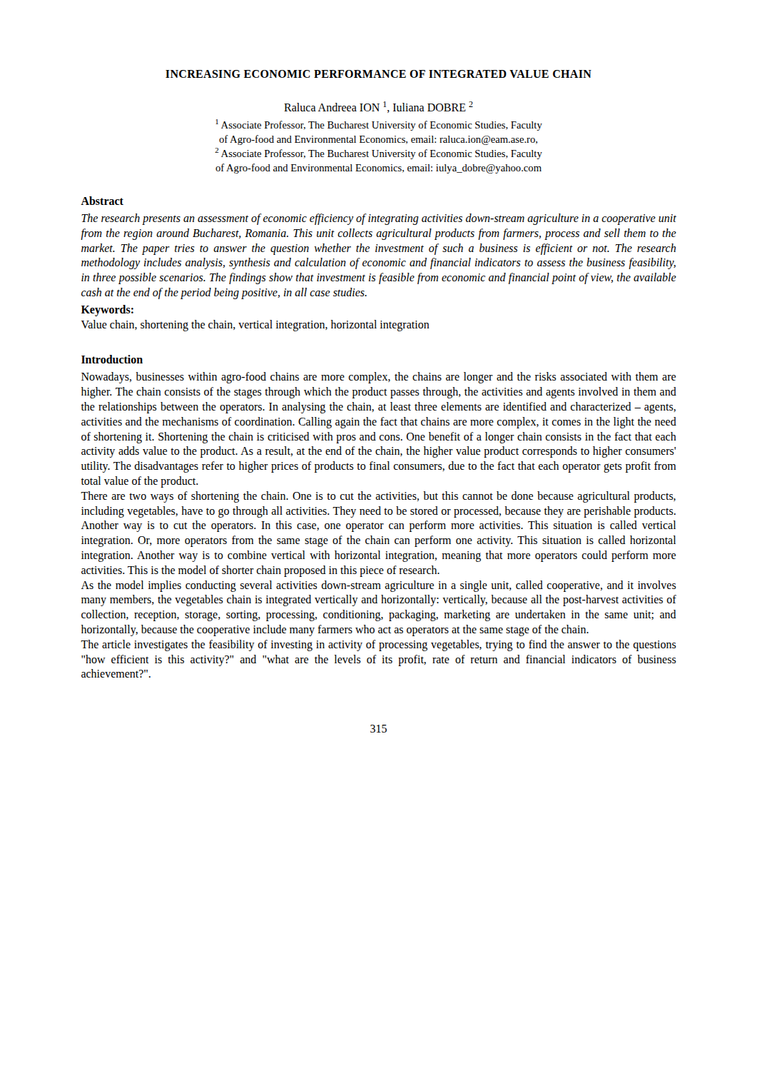INCREASING ECONOMIC PERFORMANCE OF INTEGRATED VALUE CHAIN
Raluca Andreea ION 1, Iuliana DOBRE 2
1 Associate Professor, The Bucharest University of Economic Studies, Faculty
of Agro-food and Environmental Economics, email: raluca.ion@eam.ase.ro,
2 Associate Professor, The Bucharest University of Economic Studies, Faculty
of Agro-food and Environmental Economics, email: iulya_dobre@yahoo.com
Abstract
The research presents an assessment of economic efficiency of integrating activities down-stream agriculture in a cooperative unit from the region around Bucharest, Romania. This unit collects agricultural products from farmers, process and sell them to the market. The paper tries to answer the question whether the investment of such a business is efficient or not. The research methodology includes analysis, synthesis and calculation of economic and financial indicators to assess the business feasibility, in three possible scenarios. The findings show that investment is feasible from economic and financial point of view, the available cash at the end of the period being positive, in all case studies.
Keywords:
Value chain, shortening the chain, vertical integration, horizontal integration
Introduction
Nowadays, businesses within agro-food chains are more complex, the chains are longer and the risks associated with them are higher. The chain consists of the stages through which the product passes through, the activities and agents involved in them and the relationships between the operators. In analysing the chain, at least three elements are identified and characterized – agents, activities and the mechanisms of coordination. Calling again the fact that chains are more complex, it comes in the light the need of shortening it. Shortening the chain is criticised with pros and cons. One benefit of a longer chain consists in the fact that each activity adds value to the product. As a result, at the end of the chain, the higher value product corresponds to higher consumers' utility. The disadvantages refer to higher prices of products to final consumers, due to the fact that each operator gets profit from total value of the product.
There are two ways of shortening the chain. One is to cut the activities, but this cannot be done because agricultural products, including vegetables, have to go through all activities. They need to be stored or processed, because they are perishable products. Another way is to cut the operators. In this case, one operator can perform more activities. This situation is called vertical integration. Or, more operators from the same stage of the chain can perform one activity. This situation is called horizontal integration. Another way is to combine vertical with horizontal integration, meaning that more operators could perform more activities. This is the model of shorter chain proposed in this piece of research.
As the model implies conducting several activities down-stream agriculture in a single unit, called cooperative, and it involves many members, the vegetables chain is integrated vertically and horizontally: vertically, because all the post-harvest activities of collection, reception, storage, sorting, processing, conditioning, packaging, marketing are undertaken in the same unit; and horizontally, because the cooperative include many farmers who act as operators at the same stage of the chain.
The article investigates the feasibility of investing in activity of processing vegetables, trying to find the answer to the questions "how efficient is this activity?" and "what are the levels of its profit, rate of return and financial indicators of business achievement?".
315